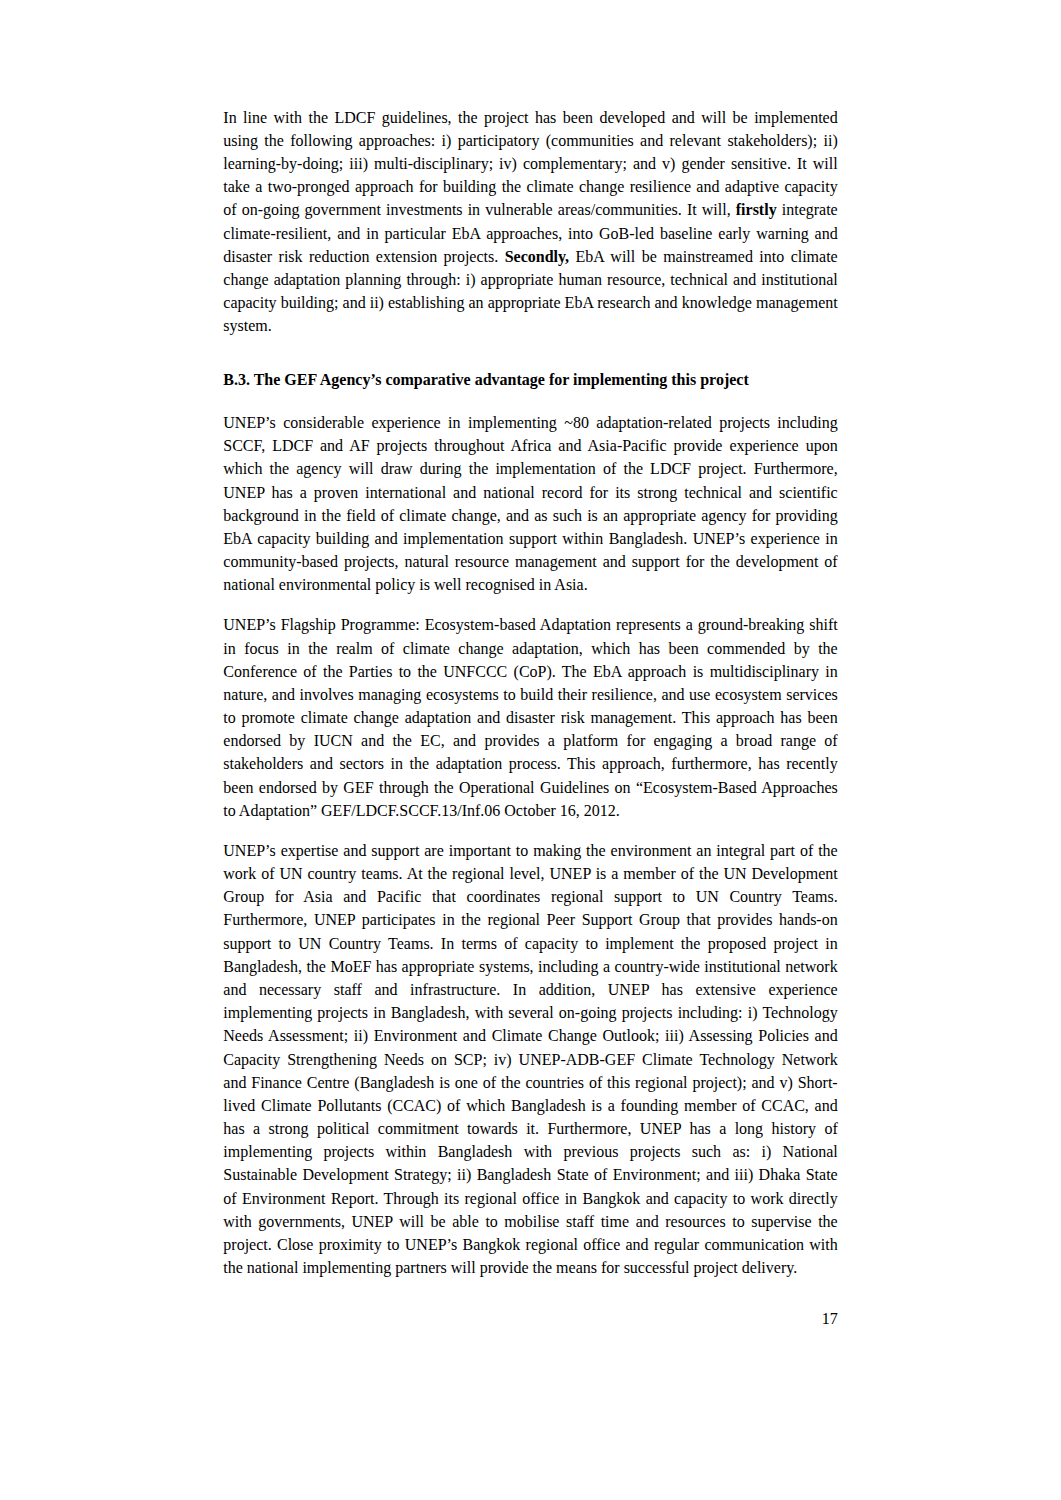In line with the LDCF guidelines, the project has been developed and will be implemented using the following approaches: i) participatory (communities and relevant stakeholders); ii) learning-by-doing; iii) multi-disciplinary; iv) complementary; and v) gender sensitive. It will take a two-pronged approach for building the climate change resilience and adaptive capacity of on-going government investments in vulnerable areas/communities. It will, firstly integrate climate-resilient, and in particular EbA approaches, into GoB-led baseline early warning and disaster risk reduction extension projects. Secondly, EbA will be mainstreamed into climate change adaptation planning through: i) appropriate human resource, technical and institutional capacity building; and ii) establishing an appropriate EbA research and knowledge management system.
B.3. The GEF Agency’s comparative advantage for implementing this project
UNEP’s considerable experience in implementing ~80 adaptation-related projects including SCCF, LDCF and AF projects throughout Africa and Asia-Pacific provide experience upon which the agency will draw during the implementation of the LDCF project. Furthermore, UNEP has a proven international and national record for its strong technical and scientific background in the field of climate change, and as such is an appropriate agency for providing EbA capacity building and implementation support within Bangladesh. UNEP’s experience in community-based projects, natural resource management and support for the development of national environmental policy is well recognised in Asia.
UNEP’s Flagship Programme: Ecosystem-based Adaptation represents a ground-breaking shift in focus in the realm of climate change adaptation, which has been commended by the Conference of the Parties to the UNFCCC (CoP). The EbA approach is multidisciplinary in nature, and involves managing ecosystems to build their resilience, and use ecosystem services to promote climate change adaptation and disaster risk management. This approach has been endorsed by IUCN and the EC, and provides a platform for engaging a broad range of stakeholders and sectors in the adaptation process. This approach, furthermore, has recently been endorsed by GEF through the Operational Guidelines on “Ecosystem-Based Approaches to Adaptation” GEF/LDCF.SCCF.13/Inf.06 October 16, 2012.
UNEP’s expertise and support are important to making the environment an integral part of the work of UN country teams. At the regional level, UNEP is a member of the UN Development Group for Asia and Pacific that coordinates regional support to UN Country Teams. Furthermore, UNEP participates in the regional Peer Support Group that provides hands-on support to UN Country Teams. In terms of capacity to implement the proposed project in Bangladesh, the MoEF has appropriate systems, including a country-wide institutional network and necessary staff and infrastructure. In addition, UNEP has extensive experience implementing projects in Bangladesh, with several on-going projects including: i) Technology Needs Assessment; ii) Environment and Climate Change Outlook; iii) Assessing Policies and Capacity Strengthening Needs on SCP; iv) UNEP-ADB-GEF Climate Technology Network and Finance Centre (Bangladesh is one of the countries of this regional project); and v) Short-lived Climate Pollutants (CCAC) of which Bangladesh is a founding member of CCAC, and has a strong political commitment towards it. Furthermore, UNEP has a long history of implementing projects within Bangladesh with previous projects such as: i) National Sustainable Development Strategy; ii) Bangladesh State of Environment; and iii) Dhaka State of Environment Report. Through its regional office in Bangkok and capacity to work directly with governments, UNEP will be able to mobilise staff time and resources to supervise the project. Close proximity to UNEP’s Bangkok regional office and regular communication with the national implementing partners will provide the means for successful project delivery.
17